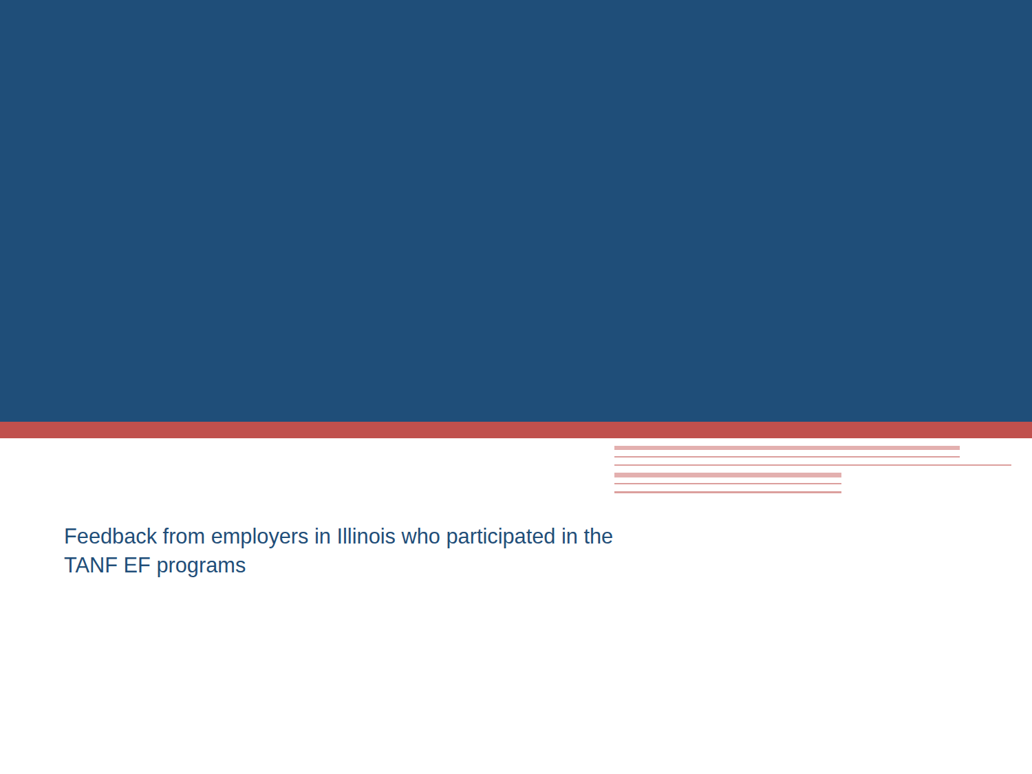Digging Deeper
Feedback from employers in Illinois who participated in the TANF EF programs